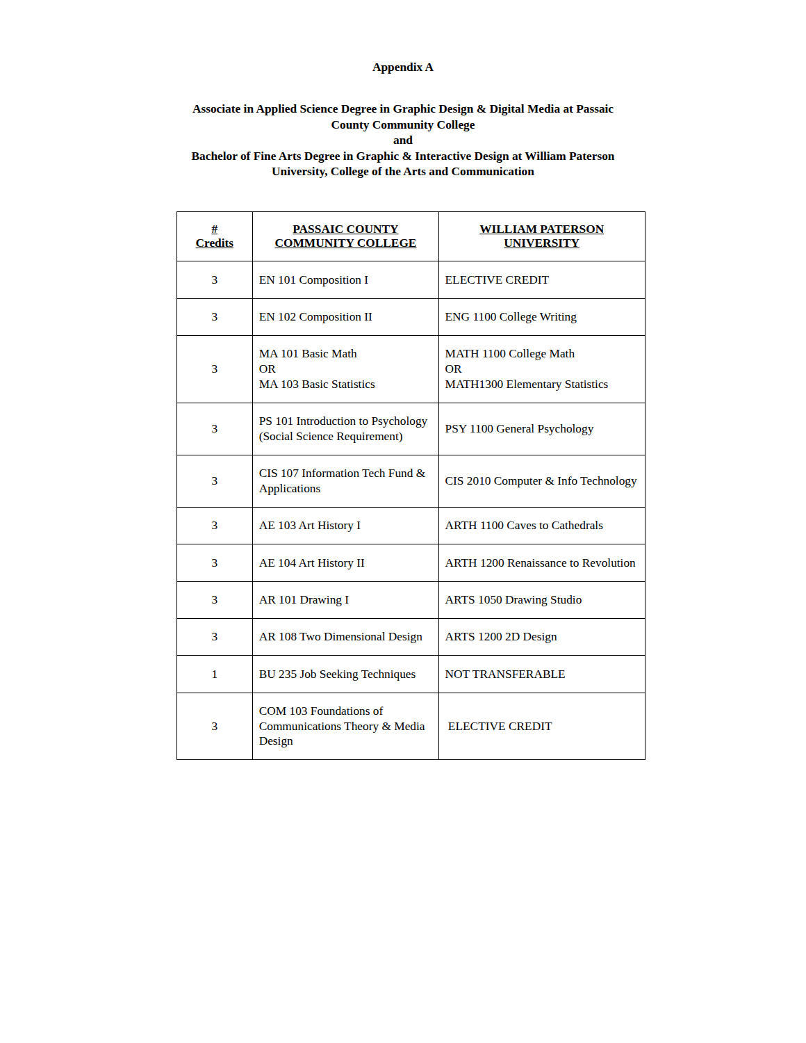Appendix A
Associate in Applied Science Degree in Graphic Design & Digital Media at Passaic County Community College
and
Bachelor of Fine Arts Degree in Graphic & Interactive Design at William Paterson University, College of the Arts and Communication
| # Credits | PASSAIC COUNTY COMMUNITY COLLEGE | WILLIAM PATERSON UNIVERSITY |
| --- | --- | --- |
| 3 | EN 101 Composition I | ELECTIVE CREDIT |
| 3 | EN 102 Composition II | ENG 1100 College Writing |
| 3 | MA 101 Basic Math OR MA 103 Basic Statistics | MATH 1100 College Math OR MATH1300 Elementary Statistics |
| 3 | PS 101 Introduction to Psychology (Social Science Requirement) | PSY 1100 General Psychology |
| 3 | CIS 107 Information Tech Fund & Applications | CIS 2010 Computer & Info Technology |
| 3 | AE 103 Art History I | ARTH 1100 Caves to Cathedrals |
| 3 | AE 104 Art History II | ARTH 1200 Renaissance to Revolution |
| 3 | AR 101 Drawing I | ARTS 1050 Drawing Studio |
| 3 | AR 108 Two Dimensional Design | ARTS 1200 2D Design |
| 1 | BU 235 Job Seeking Techniques | NOT TRANSFERABLE |
| 3 | COM 103 Foundations of Communications Theory & Media Design | ELECTIVE CREDIT |